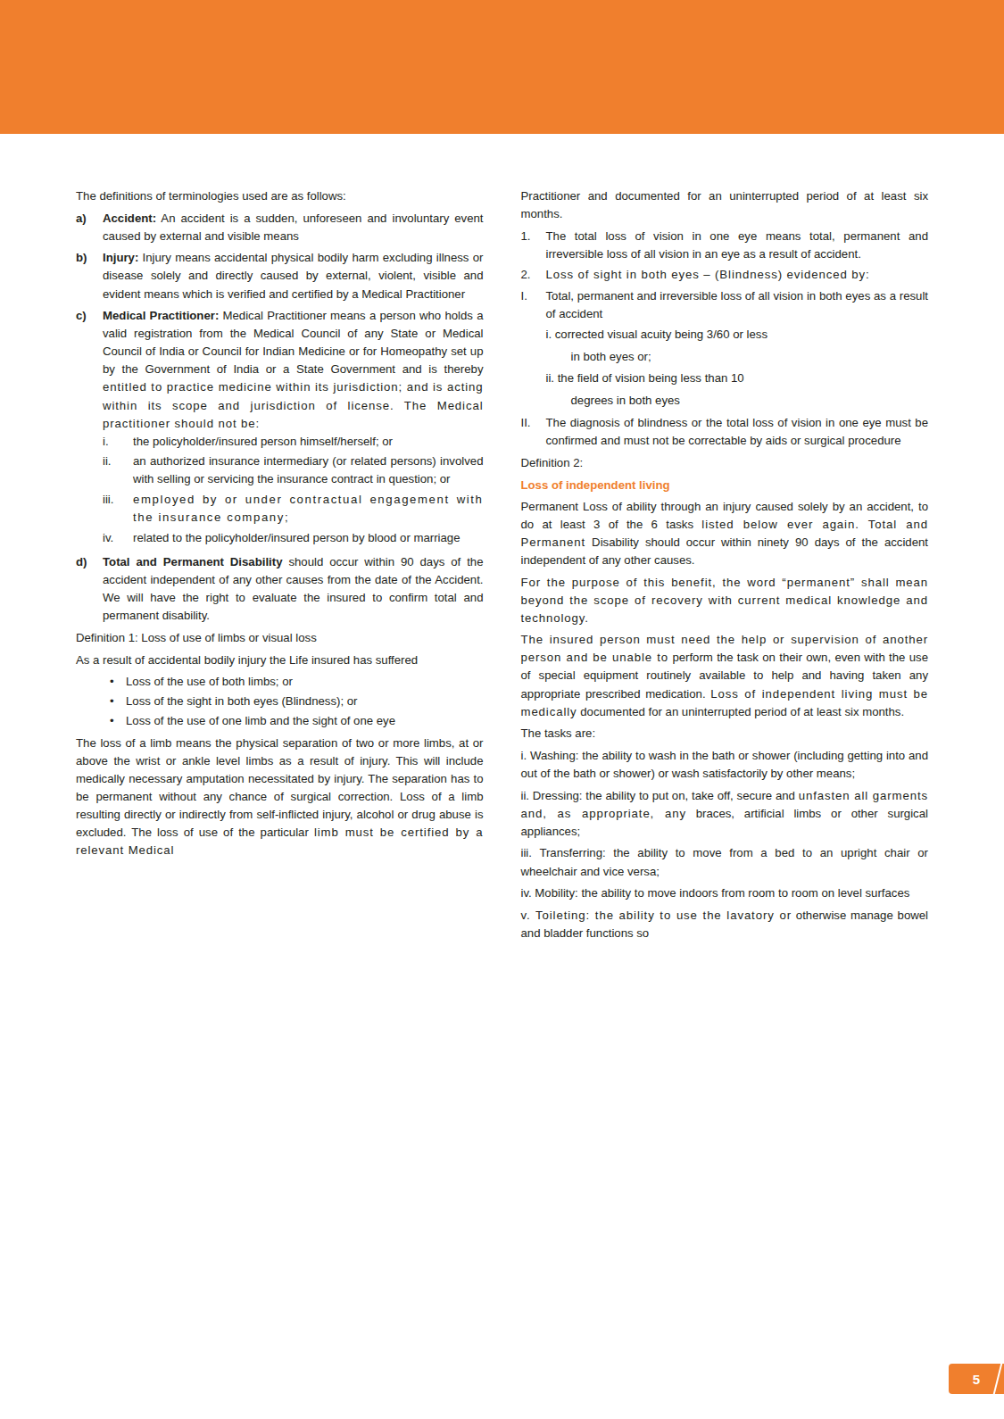The definitions of terminologies used are as follows:
a)
Accident: An accident is a sudden, unforeseen and involuntary event caused by external and visible means
b)
Injury: Injury means accidental physical bodily harm excluding illness or disease solely and directly caused by external, violent, visible and evident means which is verified and certified by a Medical Practitioner
c)
Medical Practitioner: Medical Practitioner means a person who holds a valid registration from the Medical Council of any State or Medical Council of India or Council for Indian Medicine or for Homeopathy set up by the Government of India or a State Government and is thereby entitled to practice medicine within its jurisdiction; and is acting within its scope and jurisdiction of license. The Medical practitioner should not be:
i. the policyholder/insured person himself/herself; or
ii. an authorized insurance intermediary (or related persons) involved with selling or servicing the insurance contract in question; or
iii. employed by or under contractual engagement with the insurance company;
iv. related to the policyholder/insured person by blood or marriage
d)
Total and Permanent Disability should occur within 90 days of the accident independent of any other causes from the date of the Accident. We will have the right to evaluate the insured to confirm total and permanent disability.
Definition 1: Loss of use of limbs or visual loss
As a result of accidental bodily injury the Life insured has suffered
•Loss of the use of both limbs; or
•Loss of the sight in both eyes (Blindness); or
•Loss of the use of one limb and the sight of one eye
The loss of a limb means the physical separation of two or more limbs, at or above the wrist or ankle level limbs as a result of injury. This will include medically necessary amputation necessitated by injury. The separation has to be permanent without any chance of surgical correction. Loss of a limb resulting directly or indirectly from self-inflicted injury, alcohol or drug abuse is excluded. The loss of use of the particular limb must be certified by a relevant Medical
Practitioner and documented for an uninterrupted period of at least six months.
1. The total loss of vision in one eye means total, permanent and irreversible loss of all vision in an eye as a result of accident.
2. Loss of sight in both eyes – (Blindness) evidenced by:
I. Total, permanent and irreversible loss of all vision in both eyes as a result of accident
i. corrected visual acuity being 3/60 or less
in both eyes or;
ii. the field of vision being less than 10
degrees in both eyes
II. The diagnosis of blindness or the total loss of vision in one eye must be confirmed and must not be correctable by aids or surgical procedure
Definition 2:
Loss of independent living
Permanent Loss of ability through an injury caused solely by an accident, to do at least 3 of the 6 tasks listed below ever again. Total and Permanent Disability should occur within ninety 90 days of the accident independent of any other causes.
For the purpose of this benefit, the word “permanent” shall mean beyond the scope of recovery with current medical knowledge and technology.
The insured person must need the help or supervision of another person and be unable to perform the task on their own, even with the use of special equipment routinely available to help and having taken any appropriate prescribed medication. Loss of independent living must be medically documented for an uninterrupted period of at least six months.
The tasks are:
i. Washing: the ability to wash in the bath or shower (including getting into and out of the bath or shower) or wash satisfactorily by other means;
ii. Dressing: the ability to put on, take off, secure and unfasten all garments and, as appropriate, any braces, artificial limbs or other surgical appliances;
iii. Transferring: the ability to move from a bed to an upright chair or wheelchair and vice versa;
iv. Mobility: the ability to move indoors from room to room on level surfaces
v. Toileting: the ability to use the lavatory or otherwise manage bowel and bladder functions so
5